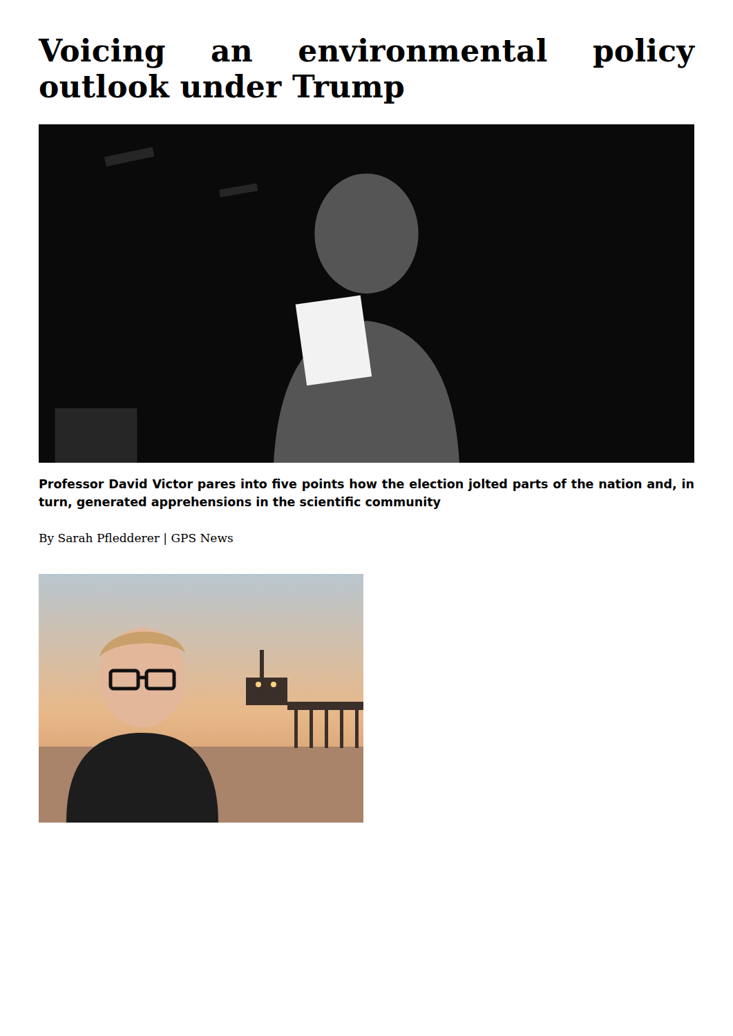Voicing an environmental policy outlook under Trump
Professor David Victor pares into five points how the election jolted parts of the nation and, in turn, generated apprehensions in the scientific community
By Sarah Pfledderer | GPS News